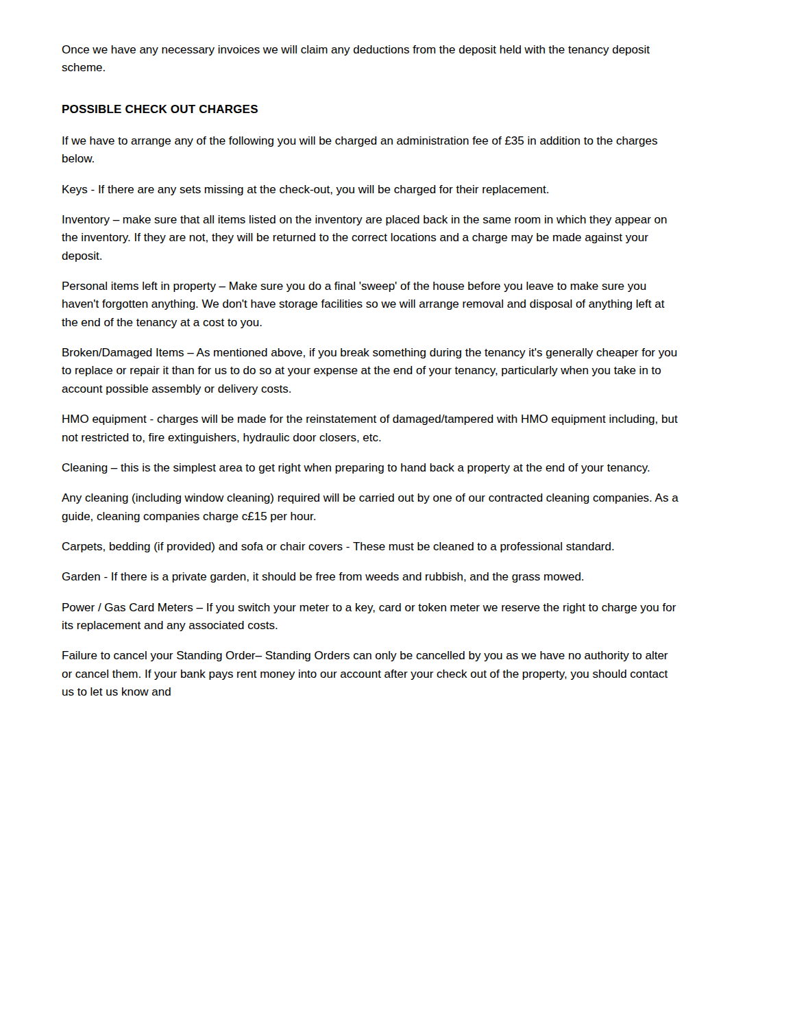Once we have any necessary invoices we will claim any deductions from the deposit held with the tenancy deposit scheme.
POSSIBLE CHECK OUT CHARGES
If we have to arrange any of the following you will be charged an administration fee of £35 in addition to the charges below.
Keys - If there are any sets missing at the check-out, you will be charged for their replacement.
Inventory – make sure that all items listed on the inventory are placed back in the same room in which they appear on the inventory. If they are not, they will be returned to the correct locations and a charge may be made against your deposit.
Personal items left in property – Make sure you do a final 'sweep' of the house before you leave to make sure you haven't forgotten anything. We don't have storage facilities so we will arrange removal and disposal of anything left at the end of the tenancy at a cost to you.
Broken/Damaged Items – As mentioned above, if you break something during the tenancy it's generally cheaper for you to replace or repair it than for us to do so at your expense at the end of your tenancy, particularly when you take in to account possible assembly or delivery costs.
HMO equipment - charges will be made for the reinstatement of damaged/tampered with HMO equipment including, but not restricted to, fire extinguishers, hydraulic door closers, etc.
Cleaning – this is the simplest area to get right when preparing to hand back a property at the end of your tenancy.
Any cleaning (including window cleaning) required will be carried out by one of our contracted cleaning companies. As a guide, cleaning companies charge c£15 per hour.
Carpets, bedding (if provided) and sofa or chair covers - These must be cleaned to a professional standard.
Garden - If there is a private garden, it should be free from weeds and rubbish, and the grass mowed.
Power / Gas Card Meters – If you switch your meter to a key, card or token meter we reserve the right to charge you for its replacement and any associated costs.
Failure to cancel your Standing Order– Standing Orders can only be cancelled by you as we have no authority to alter or cancel them. If your bank pays rent money into our account after your check out of the property, you should contact us to let us know and